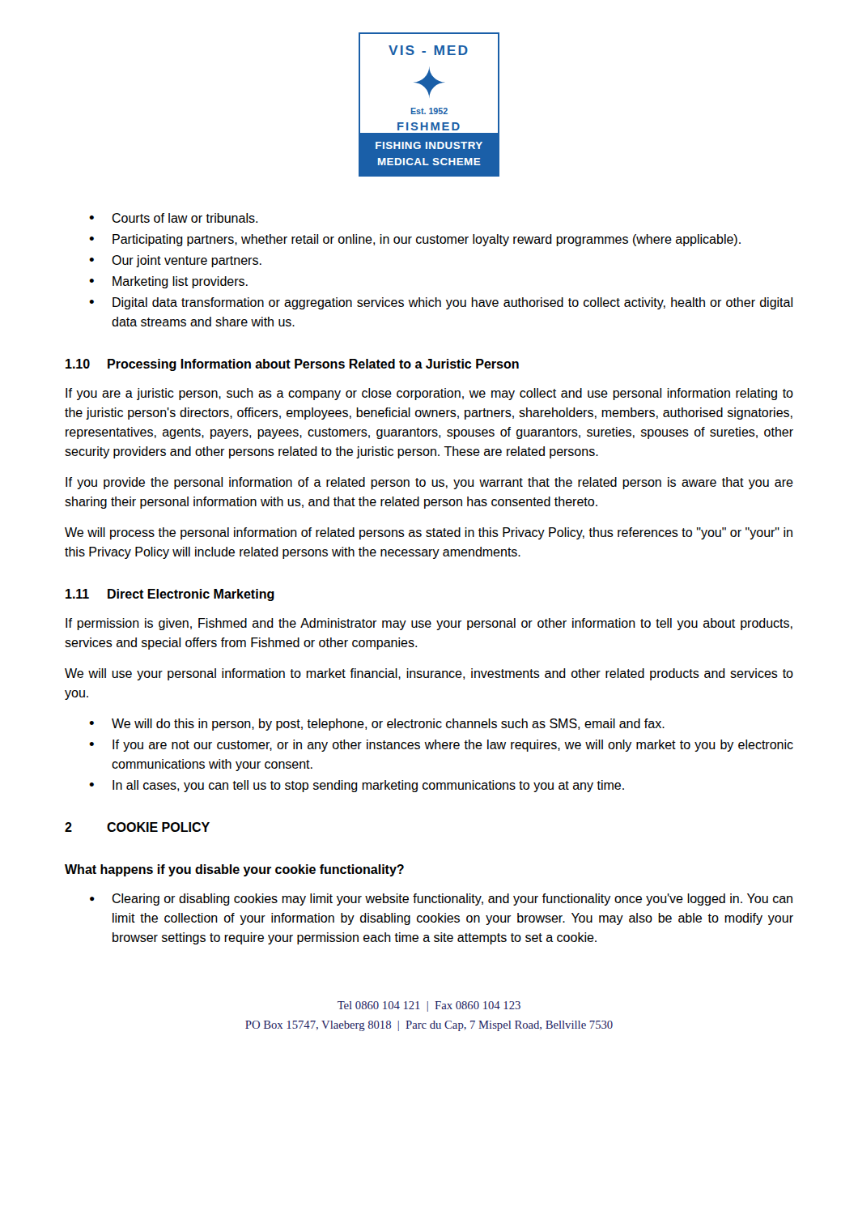VIS - MED
✦
Est. 1952
FISHMED
FISHING INDUSTRY
MEDICAL SCHEME
Courts of law or tribunals.
Participating partners, whether retail or online, in our customer loyalty reward programmes (where applicable).
Our joint venture partners.
Marketing list providers.
Digital data transformation or aggregation services which you have authorised to collect activity, health or other digital data streams and share with us.
1.10 Processing Information about Persons Related to a Juristic Person
If you are a juristic person, such as a company or close corporation, we may collect and use personal information relating to the juristic person's directors, officers, employees, beneficial owners, partners, shareholders, members, authorised signatories, representatives, agents, payers, payees, customers, guarantors, spouses of guarantors, sureties, spouses of sureties, other security providers and other persons related to the juristic person. These are related persons.
If you provide the personal information of a related person to us, you warrant that the related person is aware that you are sharing their personal information with us, and that the related person has consented thereto.
We will process the personal information of related persons as stated in this Privacy Policy, thus references to "you" or "your" in this Privacy Policy will include related persons with the necessary amendments.
1.11 Direct Electronic Marketing
If permission is given, Fishmed and the Administrator may use your personal or other information to tell you about products, services and special offers from Fishmed or other companies.
We will use your personal information to market financial, insurance, investments and other related products and services to you.
We will do this in person, by post, telephone, or electronic channels such as SMS, email and fax.
If you are not our customer, or in any other instances where the law requires, we will only market to you by electronic communications with your consent.
In all cases, you can tell us to stop sending marketing communications to you at any time.
2 COOKIE POLICY
What happens if you disable your cookie functionality?
Clearing or disabling cookies may limit your website functionality, and your functionality once you've logged in. You can limit the collection of your information by disabling cookies on your browser. You may also be able to modify your browser settings to require your permission each time a site attempts to set a cookie.
Tel 0860 104 121 | Fax 0860 104 123
PO Box 15747, Vlaeberg 8018 | Parc du Cap, 7 Mispel Road, Bellville 7530